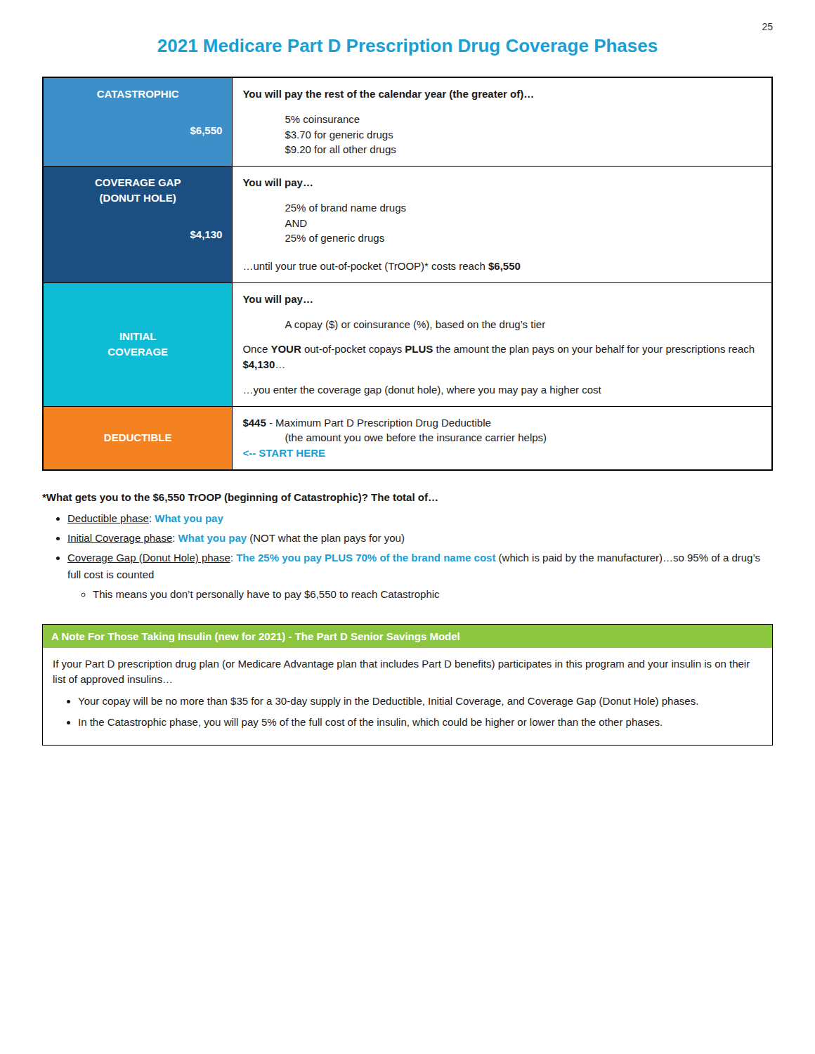25
2021 Medicare Part D Prescription Drug Coverage Phases
| CATASTROPHIC $6,550 | You will pay the rest of the calendar year (the greater of)… 5% coinsurance $3.70 for generic drugs $9.20 for all other drugs |
| COVERAGE GAP (DONUT HOLE) $4,130 | You will pay… 25% of brand name drugs AND 25% of generic drugs …until your true out-of-pocket (TrOOP)* costs reach $6,550 |
| INITIAL COVERAGE | You will pay… A copay ($) or coinsurance (%), based on the drug’s tier Once YOUR out-of-pocket copays PLUS the amount the plan pays on your behalf for your prescriptions reach $4,130 … …you enter the coverage gap (donut hole), where you may pay a higher cost |
| DEDUCTIBLE | $445 - Maximum Part D Prescription Drug Deductible (the amount you owe before the insurance carrier helps) <-- START HERE |
*What gets you to the $6,550 TrOOP (beginning of Catastrophic)? The total of…
Deductible phase: What you pay
Initial Coverage phase: What you pay (NOT what the plan pays for you)
Coverage Gap (Donut Hole) phase: The 25% you pay PLUS 70% of the brand name cost (which is paid by the manufacturer)…so 95% of a drug’s full cost is counted
This means you don’t personally have to pay $6,550 to reach Catastrophic
A Note For Those Taking Insulin (new for 2021) - The Part D Senior Savings Model
If your Part D prescription drug plan (or Medicare Advantage plan that includes Part D benefits) participates in this program and your insulin is on their list of approved insulins…
Your copay will be no more than $35 for a 30-day supply in the Deductible, Initial Coverage, and Coverage Gap (Donut Hole) phases.
In the Catastrophic phase, you will pay 5% of the full cost of the insulin, which could be higher or lower than the other phases.